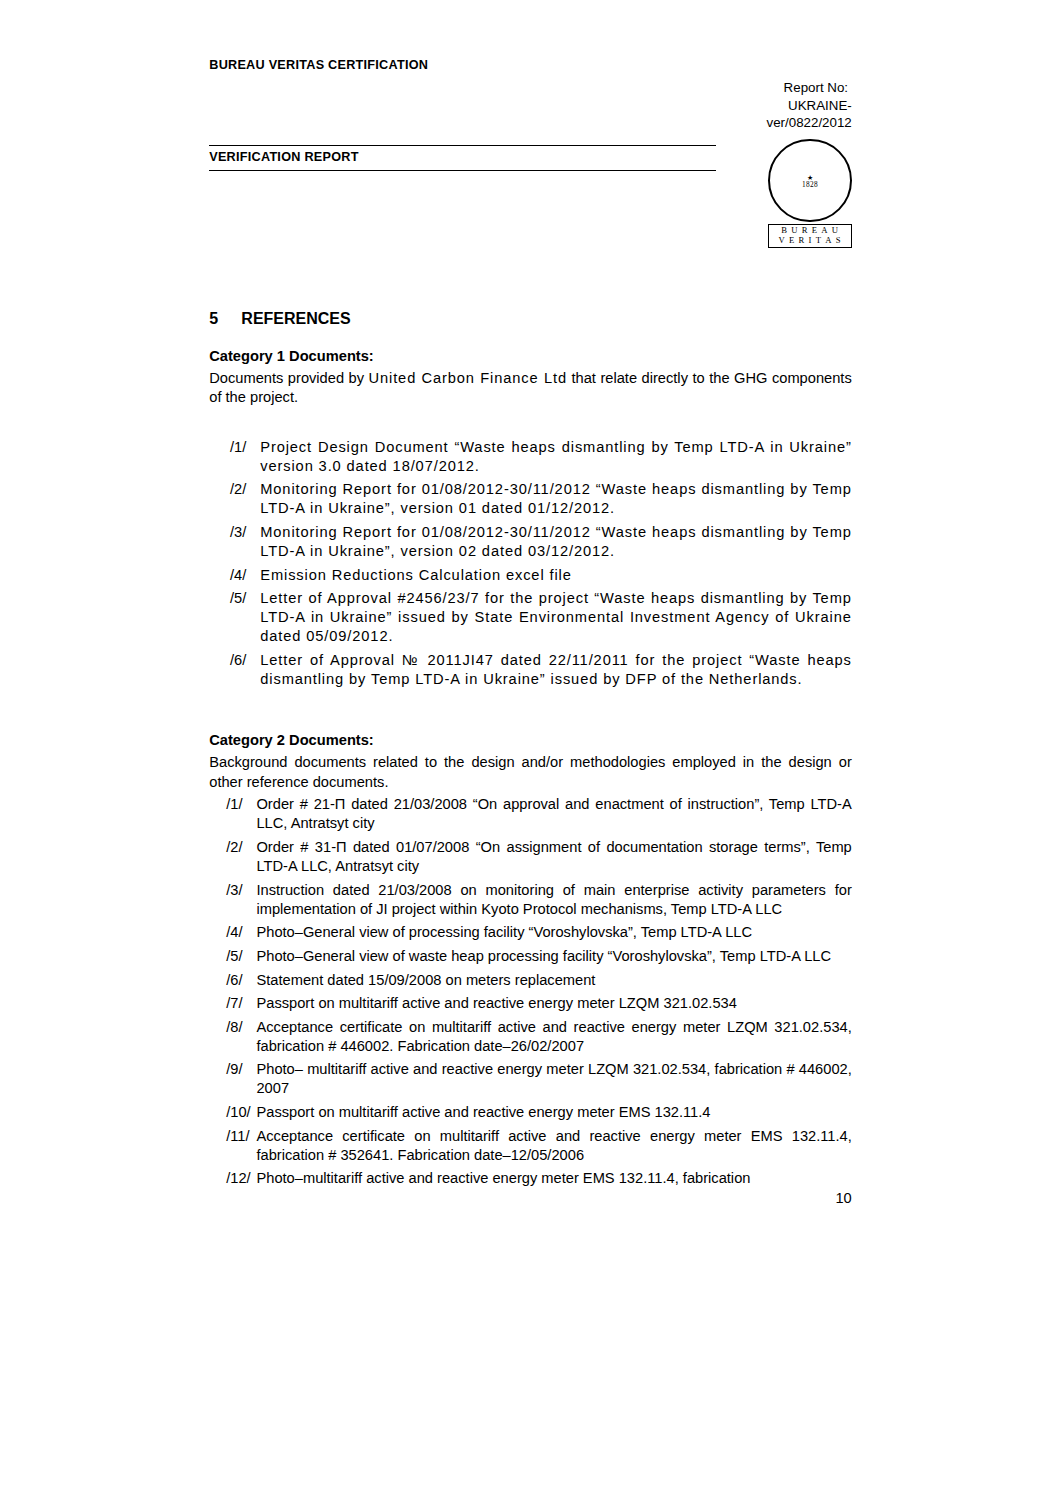BUREAU VERITAS CERTIFICATION
Report No: UKRAINE-ver/0822/2012
VERIFICATION REPORT
★
1828
B U R E A U
V E R I T A S
5 REFERENCES
Category 1 Documents:
Documents provided by United Carbon Finance Ltd that relate directly to the GHG components of the project.
/1/ Project Design Document “Waste heaps dismantling by Temp LTD-A in Ukraine” version 3.0 dated 18/07/2012.
/2/ Monitoring Report for 01/08/2012-30/11/2012 “Waste heaps dismantling by Temp LTD-A in Ukraine”, version 01 dated 01/12/2012.
/3/ Monitoring Report for 01/08/2012-30/11/2012 “Waste heaps dismantling by Temp LTD-A in Ukraine”, version 02 dated 03/12/2012.
/4/ Emission Reductions Calculation excel file
/5/ Letter of Approval #2456/23/7 for the project “Waste heaps dismantling by Temp LTD-A in Ukraine” issued by State Environmental Investment Agency of Ukraine dated 05/09/2012.
/6/ Letter of Approval № 2011JI47 dated 22/11/2011 for the project “Waste heaps dismantling by Temp LTD-A in Ukraine” issued by DFP of the Netherlands.
Category 2 Documents:
Background documents related to the design and/or methodologies employed in the design or other reference documents.
/1/ Order # 21-П dated 21/03/2008 “On approval and enactment of instruction”, Temp LTD-A LLC, Antratsyt city
/2/ Order # 31-П dated 01/07/2008 “On assignment of documentation storage terms”, Temp LTD-A LLC, Antratsyt city
/3/ Instruction dated 21/03/2008 on monitoring of main enterprise activity parameters for implementation of JI project within Kyoto Protocol mechanisms, Temp LTD-A LLC
/4/ Photo–General view of processing facility “Voroshylovska”, Temp LTD-A LLC
/5/ Photo–General view of waste heap processing facility “Voroshylovska”, Temp LTD-A LLC
/6/ Statement dated 15/09/2008 on meters replacement
/7/ Passport on multitariff active and reactive energy meter LZQM 321.02.534
/8/ Acceptance certificate on multitariff active and reactive energy meter LZQM 321.02.534, fabrication # 446002. Fabrication date–26/02/2007
/9/ Photo– multitariff active and reactive energy meter LZQM 321.02.534, fabrication # 446002, 2007
/10/ Passport on multitariff active and reactive energy meter EMS 132.11.4
/11/ Acceptance certificate on multitariff active and reactive energy meter EMS 132.11.4, fabrication # 352641. Fabrication date–12/05/2006
/12/ Photo–multitariff active and reactive energy meter EMS 132.11.4, fabrication
10